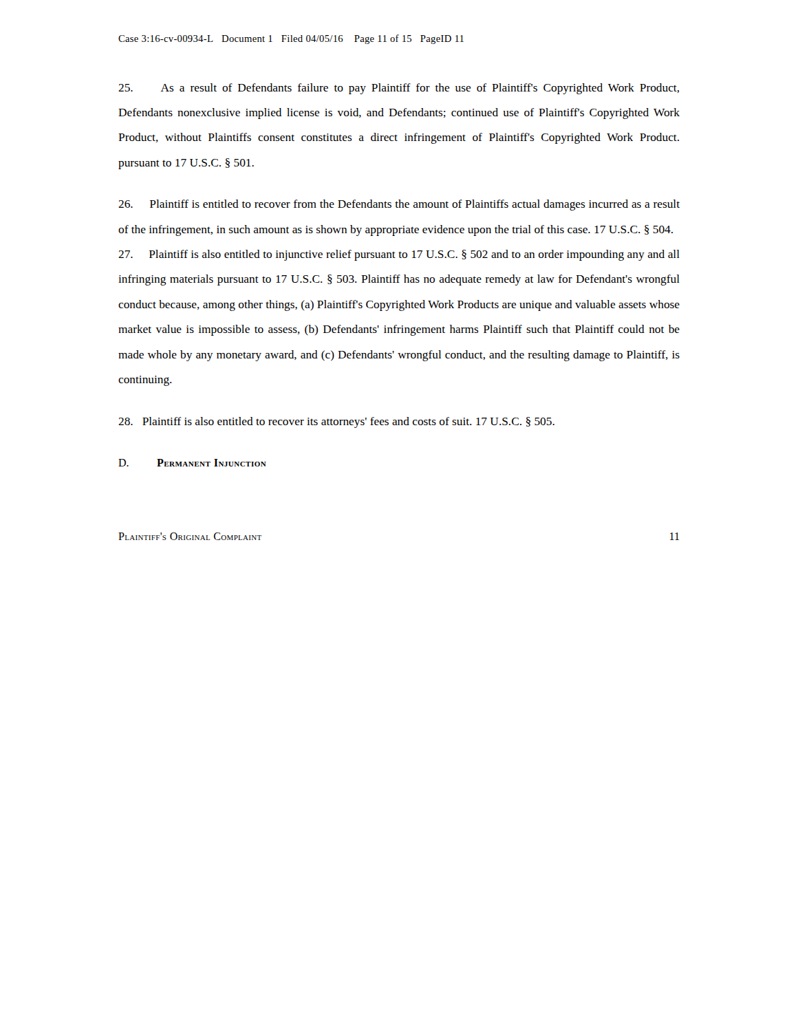Case 3:16-cv-00934-L Document 1 Filed 04/05/16 Page 11 of 15 PageID 11
25. As a result of Defendants failure to pay Plaintiff for the use of Plaintiff's Copyrighted Work Product, Defendants nonexclusive implied license is void, and Defendants; continued use of Plaintiff's Copyrighted Work Product, without Plaintiffs consent constitutes a direct infringement of Plaintiff's Copyrighted Work Product. pursuant to 17 U.S.C. § 501.
26. Plaintiff is entitled to recover from the Defendants the amount of Plaintiffs actual damages incurred as a result of the infringement, in such amount as is shown by appropriate evidence upon the trial of this case. 17 U.S.C. § 504.
27. Plaintiff is also entitled to injunctive relief pursuant to 17 U.S.C. § 502 and to an order impounding any and all infringing materials pursuant to 17 U.S.C. § 503. Plaintiff has no adequate remedy at law for Defendant's wrongful conduct because, among other things, (a) Plaintiff's Copyrighted Work Products are unique and valuable assets whose market value is impossible to assess, (b) Defendants' infringement harms Plaintiff such that Plaintiff could not be made whole by any monetary award, and (c) Defendants' wrongful conduct, and the resulting damage to Plaintiff, is continuing.
28. Plaintiff is also entitled to recover its attorneys' fees and costs of suit. 17 U.S.C. § 505.
D. Permanent Injunction
Plaintiff's Original Complaint 11